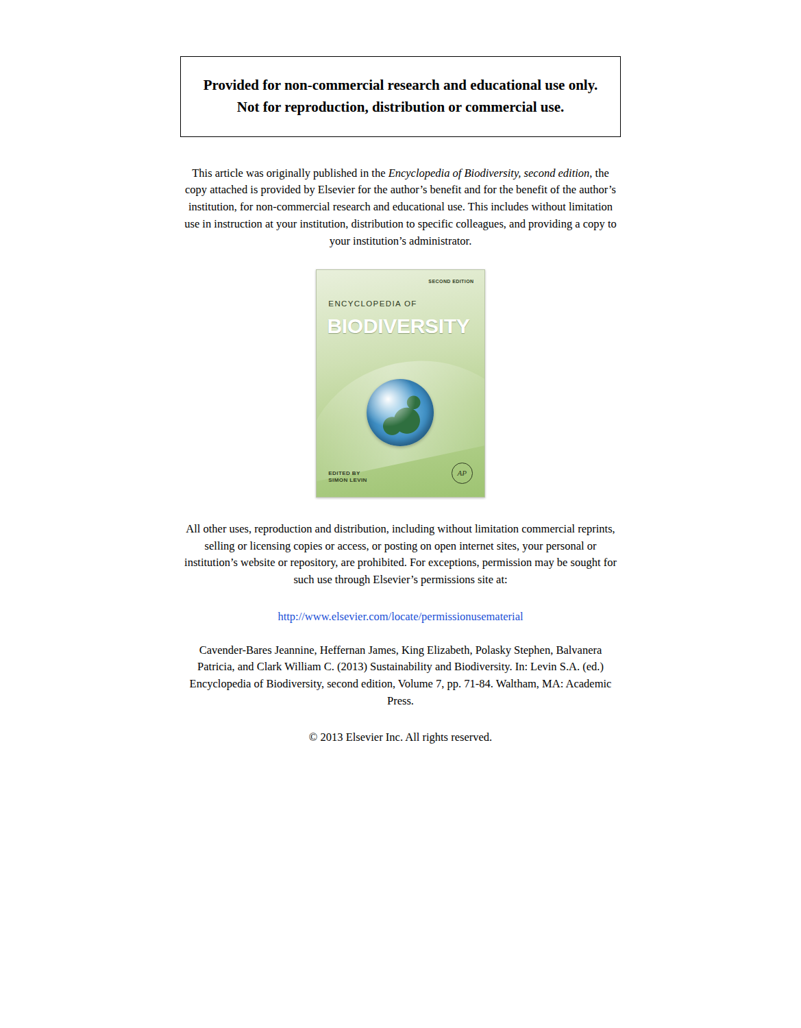Provided for non-commercial research and educational use only.
Not for reproduction, distribution or commercial use.
This article was originally published in the Encyclopedia of Biodiversity, second edition, the copy attached is provided by Elsevier for the author’s benefit and for the benefit of the author’s institution, for non-commercial research and educational use. This includes without limitation use in instruction at your institution, distribution to specific colleagues, and providing a copy to your institution’s administrator.
SECOND EDITION
ENCYCLOPEDIA OF
BIODIVERSITY
EDITED BY
SIMON LEVIN
AP
All other uses, reproduction and distribution, including without limitation commercial reprints, selling or licensing copies or access, or posting on open internet sites, your personal or institution’s website or repository, are prohibited. For exceptions, permission may be sought for such use through Elsevier’s permissions site at:
http://www.elsevier.com/locate/permissionusematerial
Cavender-Bares Jeannine, Heffernan James, King Elizabeth, Polasky Stephen, Balvanera Patricia, and Clark William C. (2013) Sustainability and Biodiversity. In: Levin S.A. (ed.) Encyclopedia of Biodiversity, second edition, Volume 7, pp. 71-84. Waltham, MA: Academic Press.
© 2013 Elsevier Inc. All rights reserved.